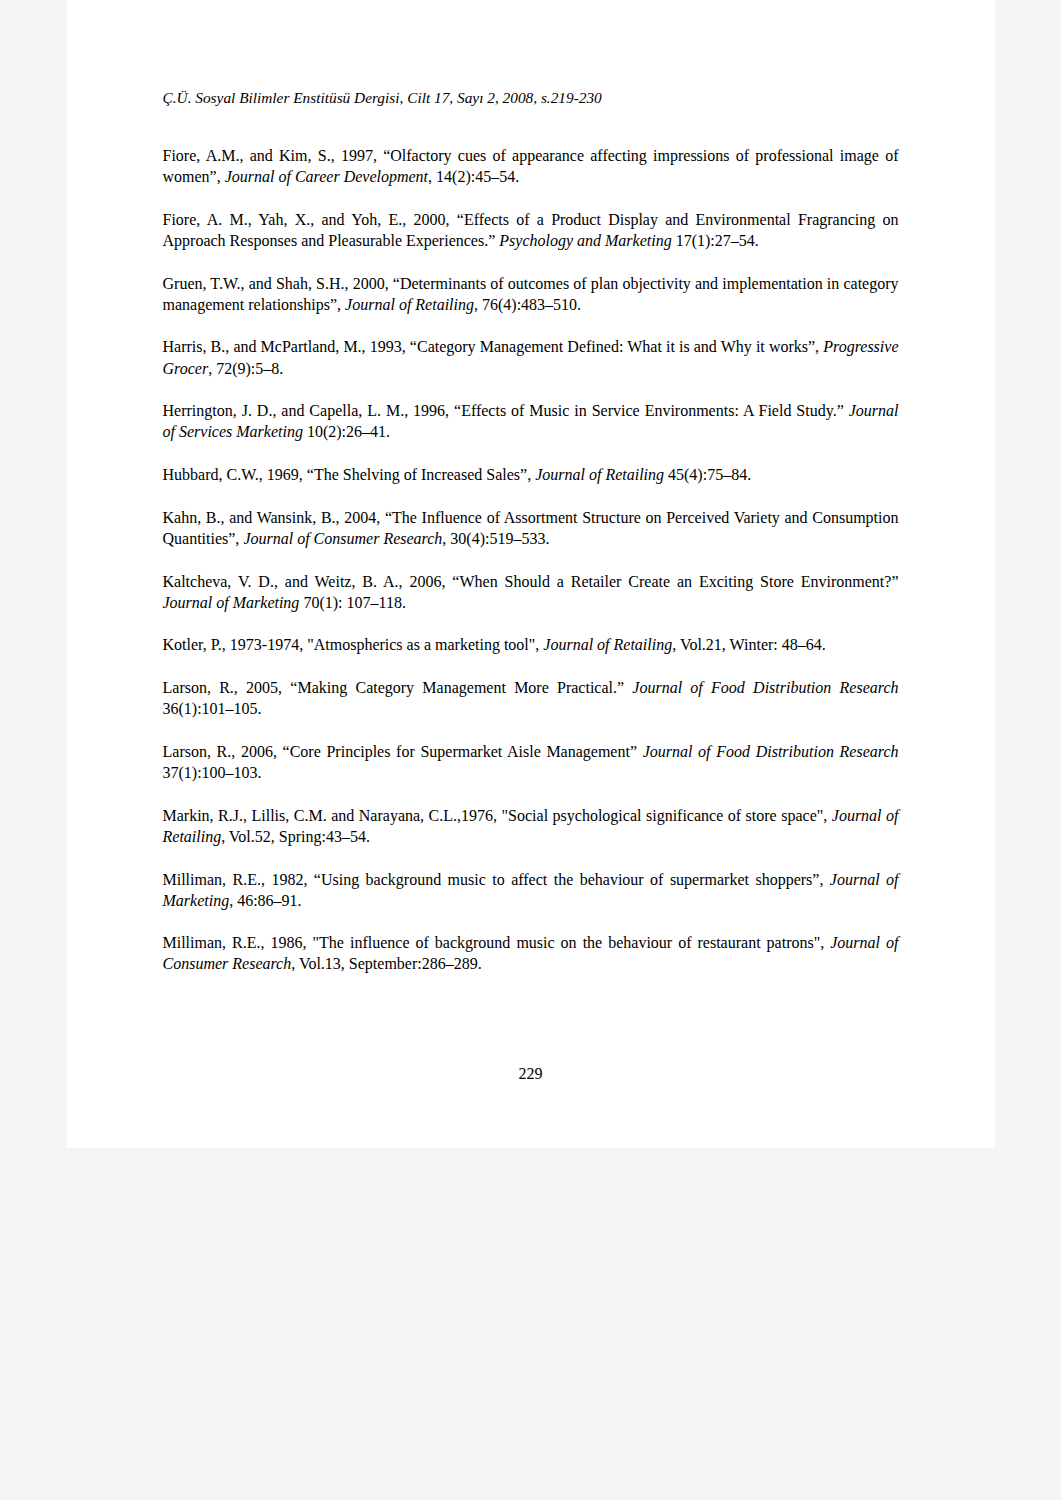Ç.Ü. Sosyal Bilimler Enstitüsü Dergisi, Cilt 17, Sayı 2, 2008, s.219-230
Fiore, A.M., and Kim, S., 1997, “Olfactory cues of appearance affecting impressions of professional image of women”, Journal of Career Development, 14(2):45–54.
Fiore, A. M., Yah, X., and Yoh, E., 2000, “Effects of a Product Display and Environmental Fragrancing on Approach Responses and Pleasurable Experiences.” Psychology and Marketing 17(1):27–54.
Gruen, T.W., and Shah, S.H., 2000, “Determinants of outcomes of plan objectivity and implementation in category management relationships”, Journal of Retailing, 76(4):483–510.
Harris, B., and McPartland, M., 1993, “Category Management Defined: What it is and Why it works”, Progressive Grocer, 72(9):5–8.
Herrington, J. D., and Capella, L. M., 1996, “Effects of Music in Service Environments: A Field Study.” Journal of Services Marketing 10(2):26–41.
Hubbard, C.W., 1969, “The Shelving of Increased Sales”, Journal of Retailing 45(4):75–84.
Kahn, B., and Wansink, B., 2004, “The Influence of Assortment Structure on Perceived Variety and Consumption Quantities”, Journal of Consumer Research, 30(4):519–533.
Kaltcheva, V. D., and Weitz, B. A., 2006, “When Should a Retailer Create an Exciting Store Environment?” Journal of Marketing 70(1): 107–118.
Kotler, P., 1973-1974, "Atmospherics as a marketing tool", Journal of Retailing, Vol.21, Winter: 48–64.
Larson, R., 2005, “Making Category Management More Practical.” Journal of Food Distribution Research 36(1):101–105.
Larson, R., 2006, “Core Principles for Supermarket Aisle Management” Journal of Food Distribution Research 37(1):100–103.
Markin, R.J., Lillis, C.M. and Narayana, C.L.,1976, "Social psychological significance of store space", Journal of Retailing, Vol.52, Spring:43–54.
Milliman, R.E., 1982, “Using background music to affect the behaviour of supermarket shoppers”, Journal of Marketing, 46:86–91.
Milliman, R.E., 1986, "The influence of background music on the behaviour of restaurant patrons", Journal of Consumer Research, Vol.13, September:286–289.
229